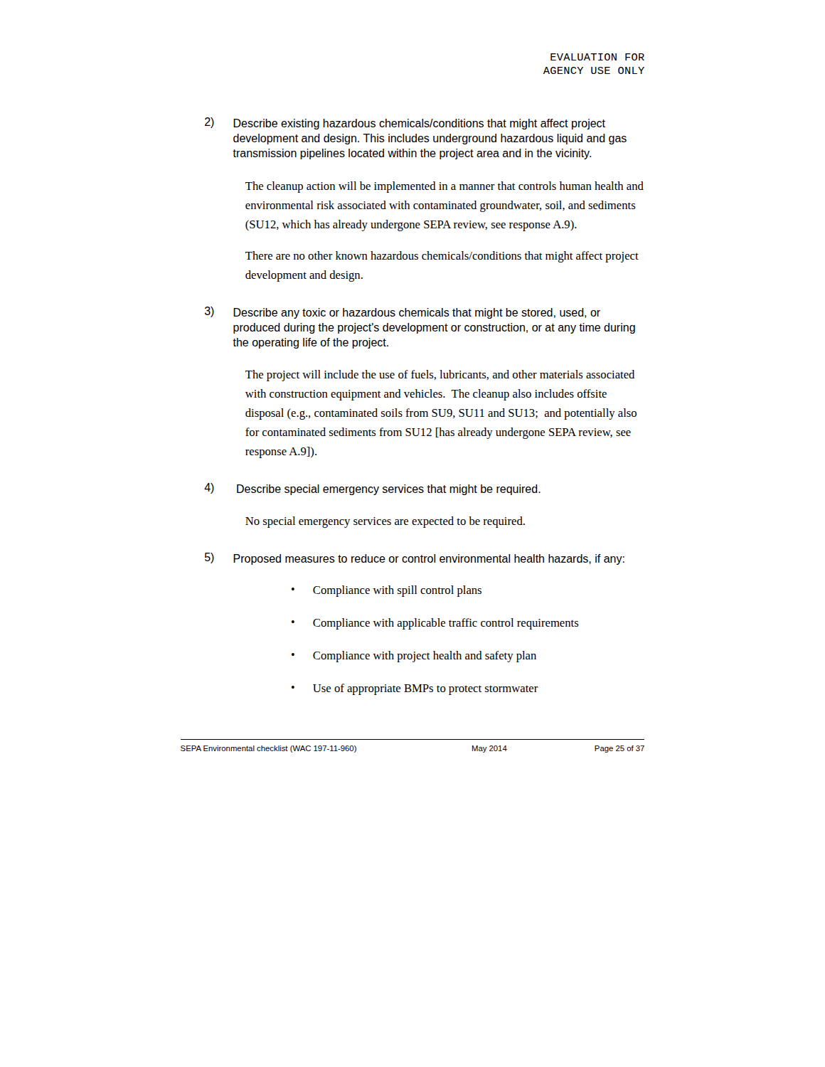EVALUATION FOR
AGENCY USE ONLY
2)
Describe existing hazardous chemicals/conditions that might affect project development and design. This includes underground hazardous liquid and gas transmission pipelines located within the project area and in the vicinity.
The cleanup action will be implemented in a manner that controls human health and environmental risk associated with contaminated groundwater, soil, and sediments (SU12, which has already undergone SEPA review, see response A.9).
There are no other known hazardous chemicals/conditions that might affect project development and design.
3)
Describe any toxic or hazardous chemicals that might be stored, used, or produced during the project's development or construction, or at any time during the operating life of the project.
The project will include the use of fuels, lubricants, and other materials associated with construction equipment and vehicles. The cleanup also includes offsite disposal (e.g., contaminated soils from SU9, SU11 and SU13; and potentially also for contaminated sediments from SU12 [has already undergone SEPA review, see response A.9]).
4)
Describe special emergency services that might be required.
No special emergency services are expected to be required.
5)
Proposed measures to reduce or control environmental health hazards, if any:
Compliance with spill control plans
Compliance with applicable traffic control requirements
Compliance with project health and safety plan
Use of appropriate BMPs to protect stormwater
SEPA Environmental checklist (WAC 197-11-960)
May 2014
Page 25 of 37